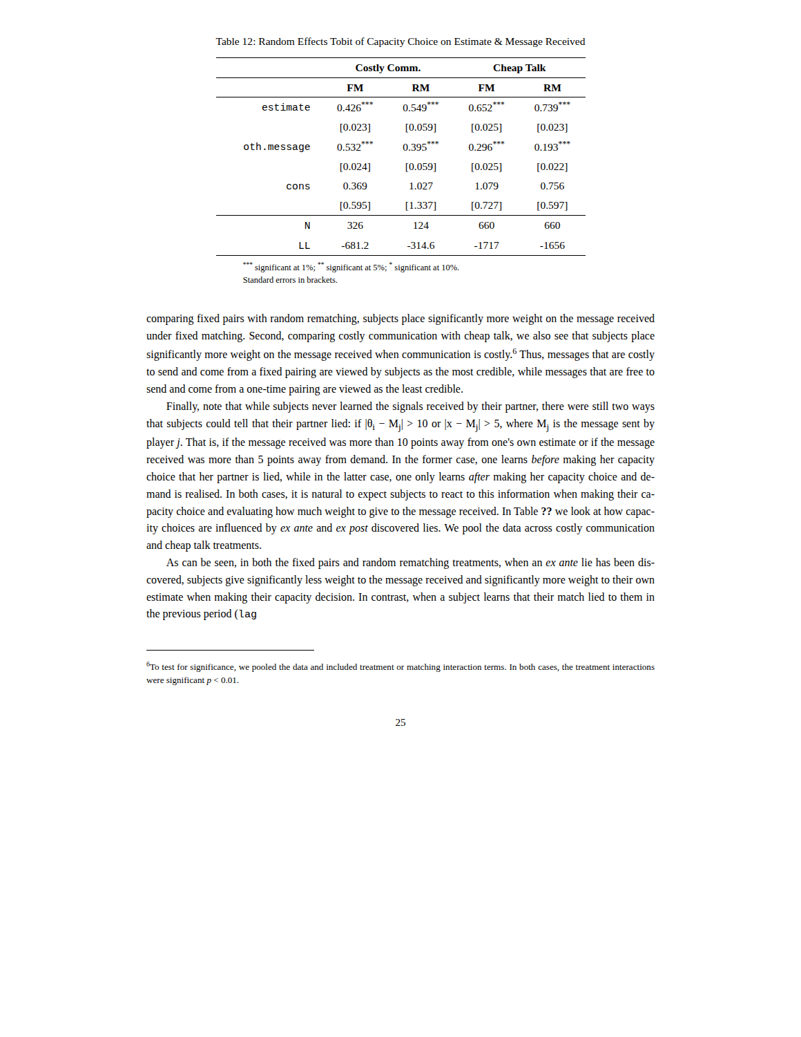Table 12: Random Effects Tobit of Capacity Choice on Estimate & Message Received
| | Costly Comm. | Cheap Talk |
| --- | --- | --- |
| | FM | RM | FM | RM |
| estimate | 0.426 *** | 0.549 *** | 0.652 *** | 0.739 *** |
| | [0.023] | [0.059] | [0.025] | [0.023] |
| oth.message | 0.532 *** | 0.395 *** | 0.296 *** | 0.193 *** |
| | [0.024] | [0.059] | [0.025] | [0.022] |
| cons | 0.369 | 1.027 | 1.079 | 0.756 |
| | [0.595] | [1.337] | [0.727] | [0.597] |
| N | 326 | 124 | 660 | 660 |
| LL | -681.2 | -314.6 | -1717 | -1656 |
*** significant at 1%; ** significant at 5%; * significant at 10%.
Standard errors in brackets.
comparing fixed pairs with random rematching, subjects place significantly more weight on the message received under fixed matching. Second, comparing costly communication with cheap talk, we also see that subjects place significantly more weight on the message received when communication is costly.6 Thus, messages that are costly to send and come from a fixed pairing are viewed by subjects as the most credible, while messages that are free to send and come from a one-time pairing are viewed as the least credible.
Finally, note that while subjects never learned the signals received by their partner, there were still two ways that subjects could tell that their partner lied: if |θi − Mj| > 10 or |x − Mj| > 5, where Mj is the message sent by player j. That is, if the message received was more than 10 points away from one's own estimate or if the message received was more than 5 points away from demand. In the former case, one learns before making her capacity choice that her partner is lied, while in the latter case, one only learns after making her capacity choice and demand is realised. In both cases, it is natural to expect subjects to react to this information when making their capacity choice and evaluating how much weight to give to the message received. In Table ?? we look at how capacity choices are influenced by ex ante and ex post discovered lies. We pool the data across costly communication and cheap talk treatments.
As can be seen, in both the fixed pairs and random rematching treatments, when an ex ante lie has been discovered, subjects give significantly less weight to the message received and significantly more weight to their own estimate when making their capacity decision. In contrast, when a subject learns that their match lied to them in the previous period (lag
6To test for significance, we pooled the data and included treatment or matching interaction terms. In both cases, the treatment interactions were significant p < 0.01.
25